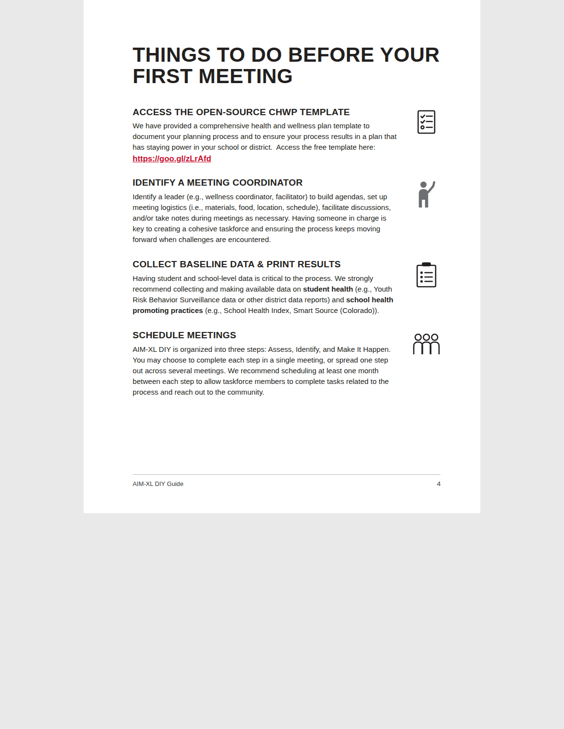Things to do before your first meeting
Access the Open-Source CHWP Template
We have provided a comprehensive health and wellness plan template to document your planning process and to ensure your process results in a plan that has staying power in your school or district. Access the free template here:
https://goo.gl/zLrAfd
Identify a Meeting Coordinator
Identify a leader (e.g., wellness coordinator, facilitator) to build agendas, set up meeting logistics (i.e., materials, food, location, schedule), facilitate discussions, and/or take notes during meetings as necessary. Having someone in charge is key to creating a cohesive taskforce and ensuring the process keeps moving forward when challenges are encountered.
Collect Baseline Data & Print Results
Having student and school-level data is critical to the process. We strongly recommend collecting and making available data on student health (e.g., Youth Risk Behavior Surveillance data or other district data reports) and school health promoting practices (e.g., School Health Index, Smart Source (Colorado)).
Schedule Meetings
AIM-XL DIY is organized into three steps: Assess, Identify, and Make It Happen. You may choose to complete each step in a single meeting, or spread one step out across several meetings. We recommend scheduling at least one month between each step to allow taskforce members to complete tasks related to the process and reach out to the community.
AIM-XL DIY Guide 4